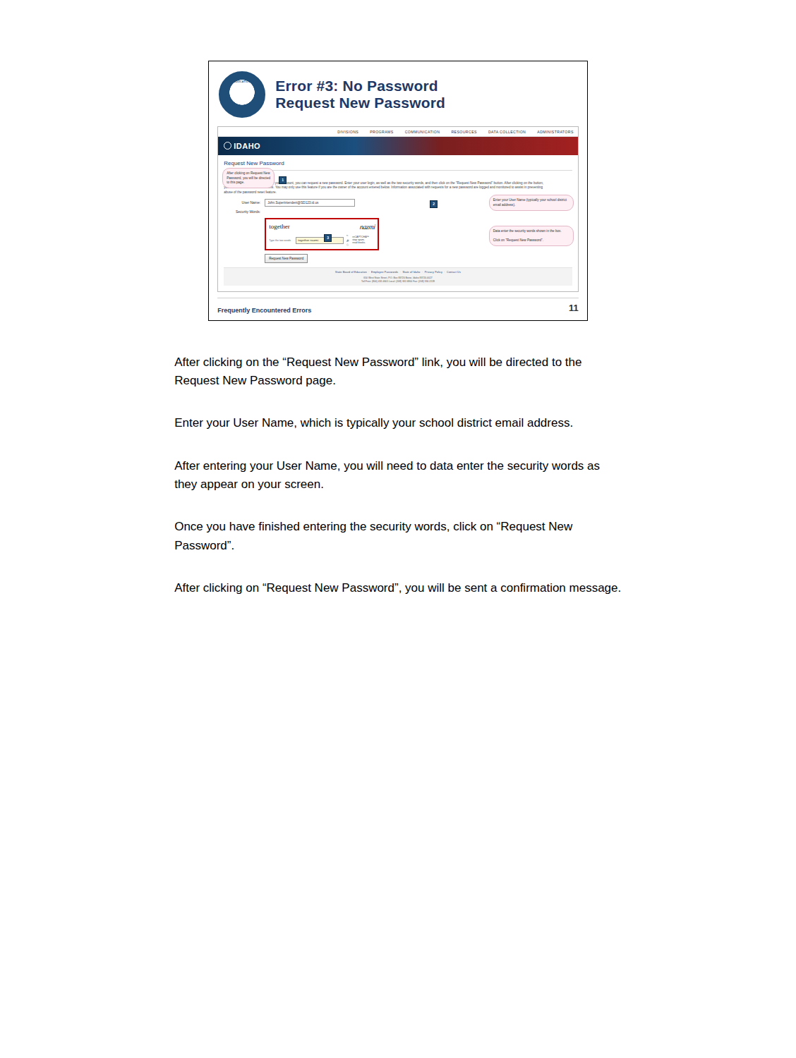IDAHO STATE BOARD OF EDUCATION
ISEE
EST. 2009 SDE
Error #3: No Password
Request New Password
Divisions Programs Communication Resources Data Collection Administrators
IDAHO
Request New Password
Request New Password
If you're having trouble logging into your account, you can request a new password. Enter your user login, as well as the two security words, and then click on the "Request New Password" button. After clicking on the button, you will receive further instructions. You may only use this feature if you are the owner of the account entered below. Information associated with requests for a new password are logged and monitored to assist in preventing abuse of the password reset feature.
User Name:
John.Superintendent@SD123.id.us
Security Words:
together nazmi
Type the two words together nazmi ↻🔊ⓘ reCAPTCHA™
stop spam.
read books.
Request New Password
State Board of Education · Employee Passwords · State of Idaho · Privacy Policy · Contact Us
650 West State Street, P.O. Box 83720 Boise, Idaho 83720-0027
Toll Free: (800) 432-4601 Local: (208) 332-6800 Fax: (208) 334-2228
After clicking on Request New Password, you will be directed to this page.
Enter your User Name (typically your school district email address).
Data enter the security words shown in the box.
Click on "Request New Password".
1
2
3
Frequently Encountered Errors
11
After clicking on the “Request New Password” link, you will be directed to the Request New Password page.
Enter your User Name, which is typically your school district email address.
After entering your User Name, you will need to data enter the security words as they appear on your screen.
Once you have finished entering the security words, click on “Request New Password”.
After clicking on “Request New Password”, you will be sent a confirmation message.